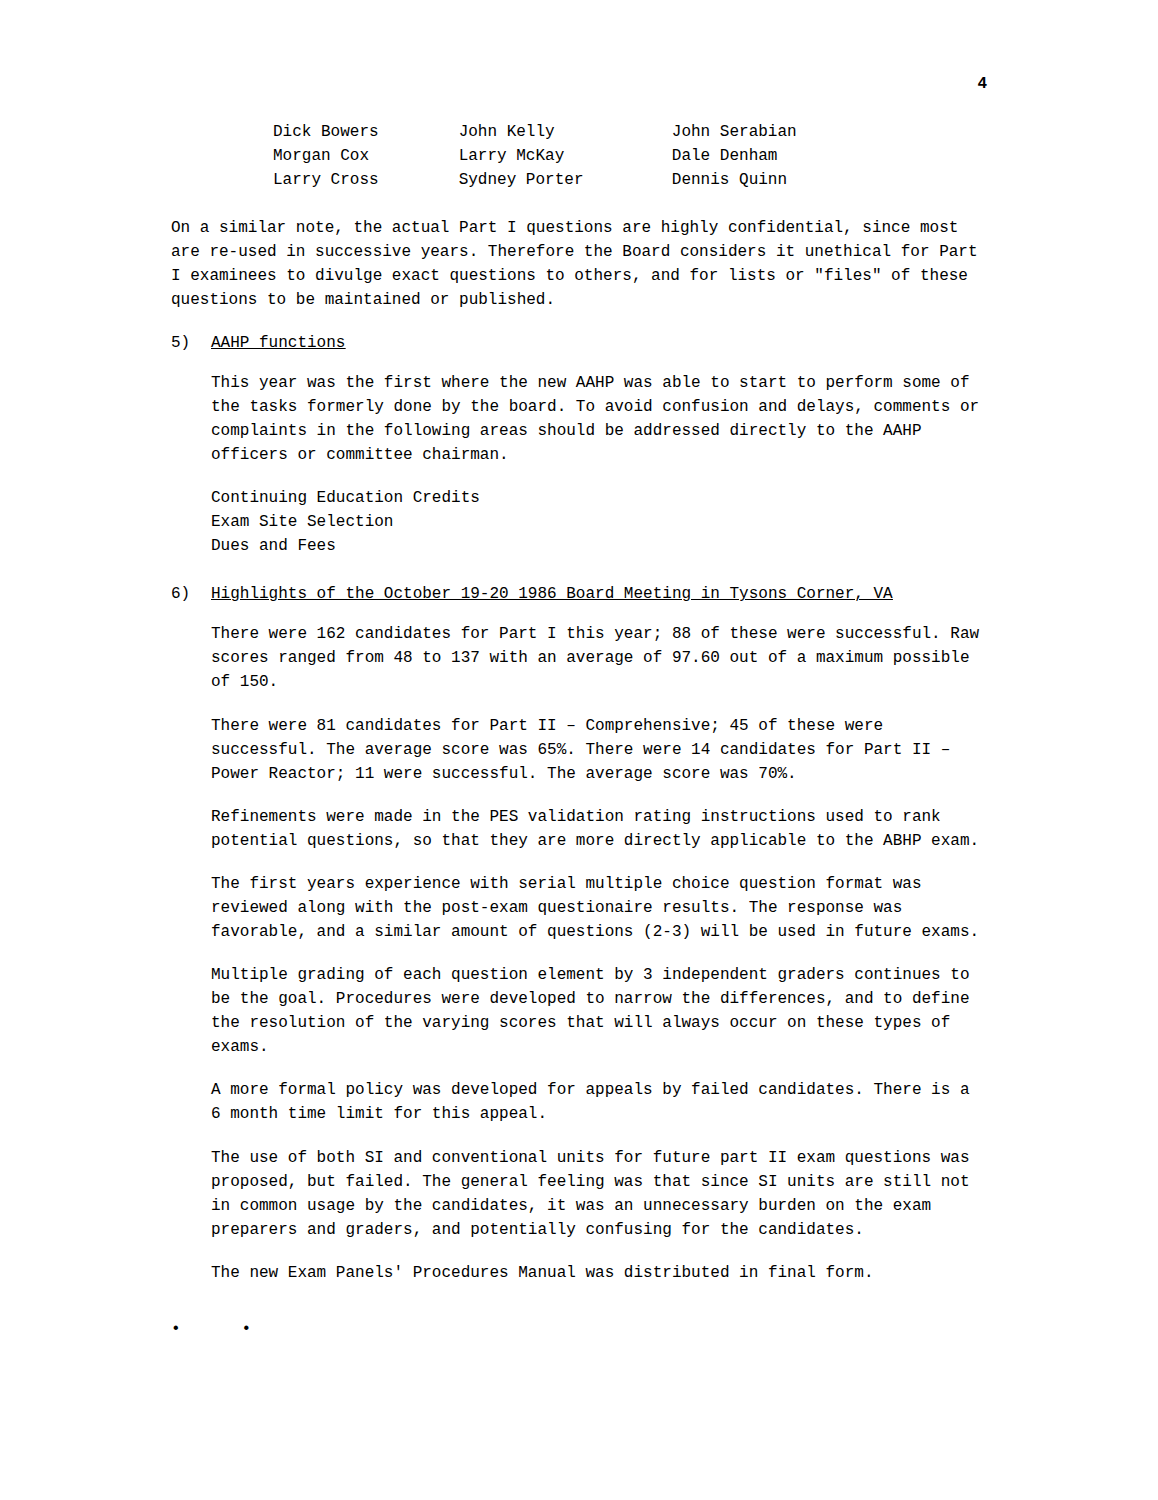4
| Dick Bowers | John Kelly | John Serabian |
| Morgan Cox | Larry McKay | Dale Denham |
| Larry Cross | Sydney Porter | Dennis Quinn |
On a similar note, the actual Part I questions are highly confidential, since most are re-used in successive years. Therefore the Board considers it unethical for Part I examinees to divulge exact questions to others, and for lists or "files" of these questions to be maintained or published.
5) AAHP functions
This year was the first where the new AAHP was able to start to perform some of the tasks formerly done by the board. To avoid confusion and delays, comments or complaints in the following areas should be addressed directly to the AAHP officers or committee chairman.
Continuing Education Credits
Exam Site Selection
Dues and Fees
6) Highlights of the October 19-20 1986 Board Meeting in Tysons Corner, VA
There were 162 candidates for Part I this year; 88 of these were successful. Raw scores ranged from 48 to 137 with an average of 97.60 out of a maximum possible of 150.
There were 81 candidates for Part II – Comprehensive; 45 of these were successful. The average score was 65%. There were 14 candidates for Part II – Power Reactor; 11 were successful. The average score was 70%.
Refinements were made in the PES validation rating instructions used to rank potential questions, so that they are more directly applicable to the ABHP exam.
The first years experience with serial multiple choice question format was reviewed along with the post-exam questionaire results. The response was favorable, and a similar amount of questions (2-3) will be used in future exams.
Multiple grading of each question element by 3 independent graders continues to be the goal. Procedures were developed to narrow the differences, and to define the resolution of the varying scores that will always occur on these types of exams.
A more formal policy was developed for appeals by failed candidates. There is a 6 month time limit for this appeal.
The use of both SI and conventional units for future part II exam questions was proposed, but failed. The general feeling was that since SI units are still not in common usage by the candidates, it was an unnecessary burden on the exam preparers and graders, and potentially confusing for the candidates.
The new Exam Panels' Procedures Manual was distributed in final form.
• •